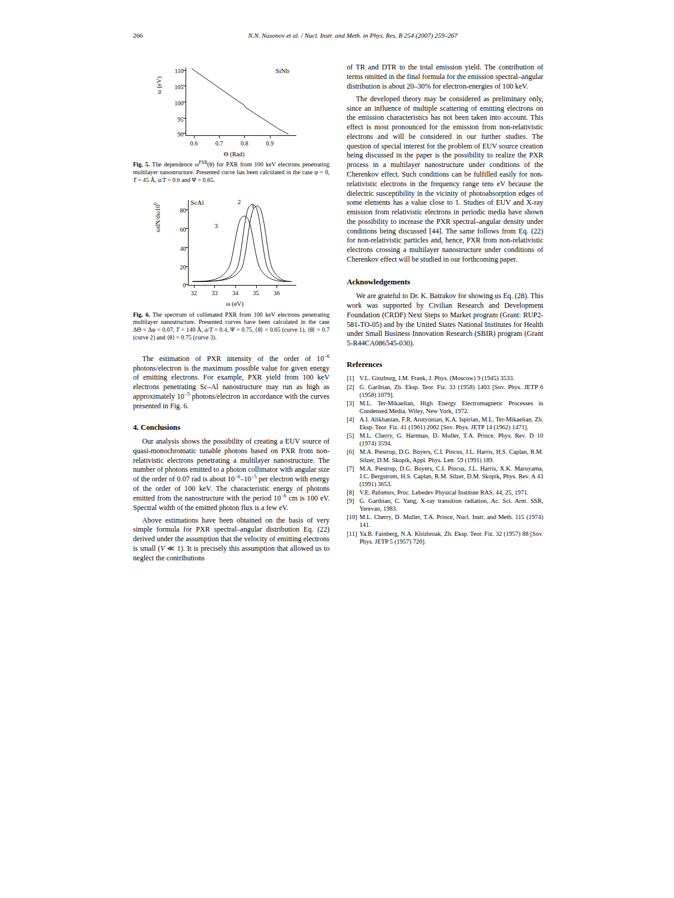266
N.N. Nasonov et al. / Nucl. Instr. and Meth. in Phys. Res. B 254 (2007) 259–267
SiNb
ω (eV)
110
105
100
95
90
0.6
0.7
0.8
0.9
Θ (Rad)
Fig. 5. The dependence ωPXR(θ) for PXR from 100 keV electrons penetrating multilayer nanostructure. Presented curve has been calculated in the case φ = 0, T = 45 Å, a/T = 0.6 and Ψ = 0.65.
ScAl
ωdN/dω106
80
60
40
20
0
32
33
34
35
36
ω (eV)
2
1
3
Fig. 6. The spectrum of collimated PXR from 100 keV electrons penetrating multilayer nanostructure. Presented curves have been calculated in the case ΔΘ = Δφ = 0.07, T = 140 Å, a/T = 0.4, Ψ = 0.75, ⟨θ⟩ = 0.65 (curve 1), ⟨θ⟩ = 0.7 (curve 2) and ⟨θ⟩ = 0.75 (curve 3).
The estimation of PXR intensity of the order of 10−6 photons/electron is the maximum possible value for given energy of emitting electrons. For example, PXR yield from 100 keV electrons penetrating Sc–Al nanostructure may run as high as approximately 10−5 photons/electron in accordance with the curves presented in Fig. 6.
4. Conclusions
Our analysis shows the possibility of creating a EUV source of quasi-monochromatic tunable photons based on PXR from non-relativistic electrons penetrating a multilayer nanostructure. The number of photons emitted to a photon collimator with angular size of the order of 0.07 rad is about 10−6–10−5 per electron with energy of the order of 100 keV. The characteristic energy of photons emitted from the nanostructure with the period 10−6 cm is 100 eV. Spectral width of the emitted photon flux is a few eV.
Above estimations have been obtained on the basis of very simple formula for PXR spectral–angular distribution Eq. (22) derived under the assumption that the velocity of emitting electrons is small (V ≪ 1). It is precisely this assumption that allowed us to neglect the contributions
of TR and DTR to the total emission yield. The contribution of terms omitted in the final formula for the emission spectral–angular distribution is about 20–30% for electron-energies of 100 keV.
The developed theory may be considered as preliminary only, since an influence of multiple scattering of emitting electrons on the emission characteristics has not been taken into account. This effect is most pronounced for the emission from non-relativistic electrons and will be considered in our further studies. The question of special interest for the problem of EUV source creation being discussed in the paper is the possibility to realize the PXR process in a multilayer nanostructure under conditions of the Cherenkov effect. Such conditions can be fulfilled easily for non-relativistic electrons in the frequency range tens eV because the dielectric susceptibility in the vicinity of photoabsorption edges of some elements has a value close to 1. Studies of EUV and X-ray emission from relativistic electrons in periodic media have shown the possibility to increase the PXR spectral–angular density under conditions being discussed [44]. The same follows from Eq. (22) for non-relativistic particles and, hence, PXR from non-relativistic electrons crossing a multilayer nanostructure under conditions of Cherenkov effect will be studied in our forthcoming paper.
Acknowledgements
We are grateful to Dr. K. Batrakov for showing us Eq. (28). This work was supported by Civilian Research and Development Foundation (CRDF) Next Steps to Market program (Grant: RUP2-581-TO-05) and by the United States National Institutes for Health under Small Business Innovation Research (SBIR) program (Grant 5-R44CA086545-030).
References
[1] V.L. Ginzburg, I.M. Frank, J. Phys. (Moscow) 9 (1945) 3533.
[2] G. Garibian, Zh. Eksp. Teor. Fiz. 33 (1958) 1403 [Sov. Phys. JETP 6 (1958) 1079].
[3] M.L. Ter-Mikaelian, High Energy Electromagnetic Processes in Condensed Media, Wiley, New York, 1972.
[4] A.I. Alikhanian, F.R. Arutyunian, K.A. Ispirian, M.L. Ter-Mikaelian, Zh. Eksp. Teor. Fiz. 41 (1961) 2002 [Sov. Phys. JETP 14 (1962) 1471].
[5] M.L. Cherry, G. Hartman, D. Muller, T.A. Prince, Phys. Rev. D 10 (1974) 3594.
[6] M.A. Piestrup, D.G. Boyers, C.I. Pincus, J.L. Harris, H.S. Caplan, R.M. Silzer, D.M. Skopik, Appl. Phys. Lett. 59 (1991) 189.
[7] M.A. Piestrup, D.G. Boyers, C.I. Pincus, J.L. Harris, X.K. Maruyama, J.C. Bergstrom, H.S. Caplan, R.M. Silzer, D.M. Skopik, Phys. Rev. A 43 (1991) 3653.
[8] V.E. Pafomov, Proc. Lebedev Physical Institute RAS, 44, 25, 1971.
[9] G. Garibian, C. Yang, X-ray transition radiation, Ac. Sci. Arm. SSR, Yerevan, 1983.
[10] M.L. Cherry, D. Muller, T.A. Prince, Nucl. Instr. and Meth. 115 (1974) 141.
[11] Ya.B. Fainberg, N.A. Khizhniak, Zh. Eksp. Teor. Fiz. 32 (1957) 88 [Sov. Phys. JETP 5 (1957) 720].